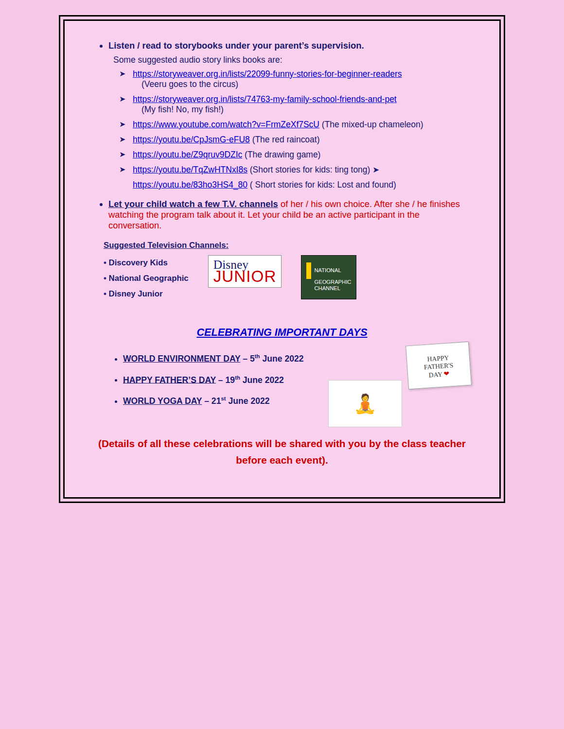Listen / read to storybooks under your parent’s supervision.
Some suggested audio story links books are:
https://storyweaver.org.in/lists/22099-funny-stories-for-beginner-readers (Veeru goes to the circus)
https://storyweaver.org.in/lists/74763-my-family-school-friends-and-pet (My fish! No, my fish!)
https://www.youtube.com/watch?v=FrmZeXf7ScU (The mixed-up chameleon)
https://youtu.be/CpJsmG-eFU8 (The red raincoat)
https://youtu.be/Z9qruv9DZIc (The drawing game)
https://youtu.be/TqZwHTNxI8s (Short stories for kids: ting tong) ➤
https://youtu.be/83ho3HS4_80 ( Short stories for kids: Lost and found)
Let your child watch a few T.V. channels of her / his own choice. After she / he finishes watching the program talk about it. Let your child be an active participant in the conversation.
Suggested Television Channels:
Discovery Kids
National Geographic
Disney Junior
DisneyJUNIOR
NATIONAL
GEOGRAPHIC
CHANNEL
CELEBRATING IMPORTANT DAYS
HAPPY
FATHER'S
DAY ❤
🧘
WORLD ENVIRONMENT DAY – 5th June 2022
HAPPY FATHER’S DAY – 19th June 2022
WORLD YOGA DAY – 21st June 2022
(Details of all these celebrations will be shared with you by the class teacher before each event).